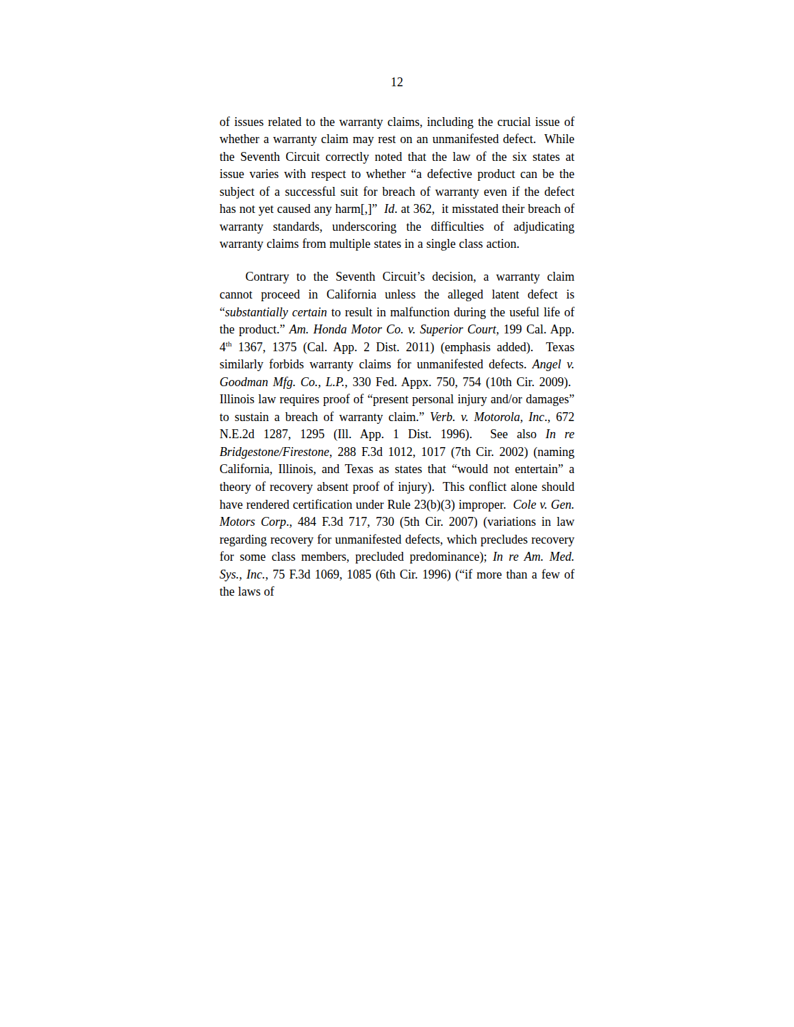12
of issues related to the warranty claims, including the crucial issue of whether a warranty claim may rest on an unmanifested defect. While the Seventh Circuit correctly noted that the law of the six states at issue varies with respect to whether “a defective product can be the subject of a successful suit for breach of warranty even if the defect has not yet caused any harm[,]” Id. at 362, it misstated their breach of warranty standards, underscoring the difficulties of adjudicating warranty claims from multiple states in a single class action.
Contrary to the Seventh Circuit’s decision, a warranty claim cannot proceed in California unless the alleged latent defect is “substantially certain to result in malfunction during the useful life of the product.” Am. Honda Motor Co. v. Superior Court, 199 Cal. App. 4th 1367, 1375 (Cal. App. 2 Dist. 2011) (emphasis added). Texas similarly forbids warranty claims for unmanifested defects. Angel v. Goodman Mfg. Co., L.P., 330 Fed. Appx. 750, 754 (10th Cir. 2009). Illinois law requires proof of “present personal injury and/or damages” to sustain a breach of warranty claim.” Verb. v. Motorola, Inc., 672 N.E.2d 1287, 1295 (Ill. App. 1 Dist. 1996). See also In re Bridgestone/Firestone, 288 F.3d 1012, 1017 (7th Cir. 2002) (naming California, Illinois, and Texas as states that “would not entertain” a theory of recovery absent proof of injury). This conflict alone should have rendered certification under Rule 23(b)(3) improper. Cole v. Gen. Motors Corp., 484 F.3d 717, 730 (5th Cir. 2007) (variations in law regarding recovery for unmanifested defects, which precludes recovery for some class members, precluded predominance); In re Am. Med. Sys., Inc., 75 F.3d 1069, 1085 (6th Cir. 1996) (“if more than a few of the laws of